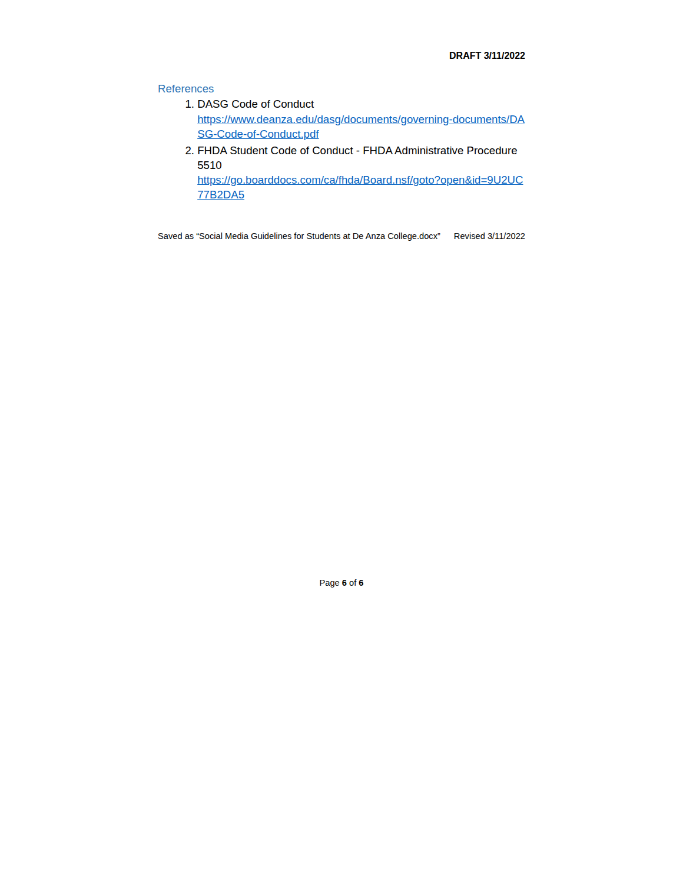DRAFT 3/11/2022
References
DASG Code of Conduct
https://www.deanza.edu/dasg/documents/governing-documents/DASG-Code-of-Conduct.pdf
FHDA Student Code of Conduct - FHDA Administrative Procedure 5510
https://go.boarddocs.com/ca/fhda/Board.nsf/goto?open&id=9U2UC77B2DA5
Saved as “Social Media Guidelines for Students at De Anza College.docx” Revised 3/11/2022
Page 6 of 6